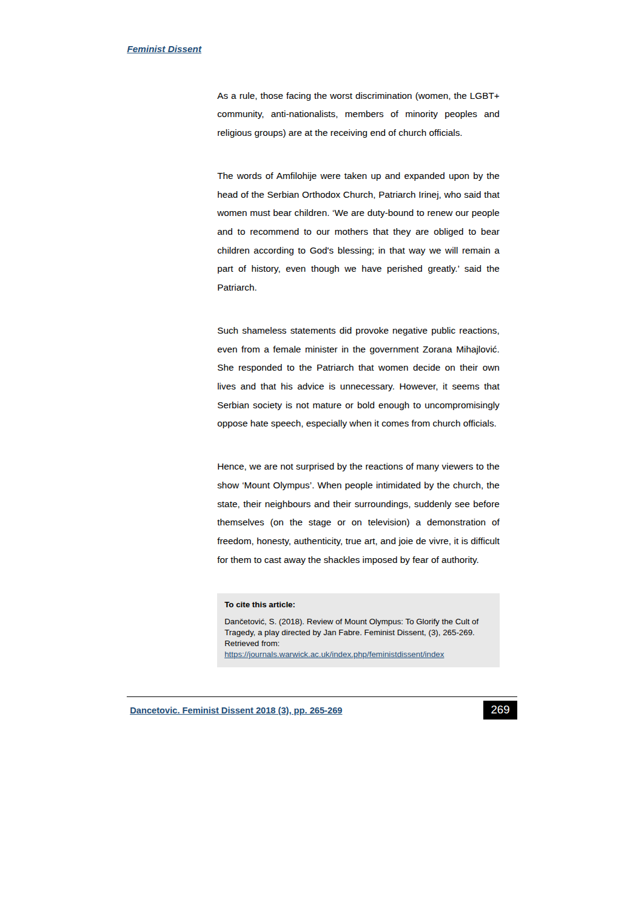Feminist Dissent
As a rule, those facing the worst discrimination (women, the LGBT+ community, anti-nationalists, members of minority peoples and religious groups) are at the receiving end of church officials.
The words of Amfilohije were taken up and expanded upon by the head of the Serbian Orthodox Church, Patriarch Irinej, who said that women must bear children. ‘We are duty-bound to renew our people and to recommend to our mothers that they are obliged to bear children according to God's blessing; in that way we will remain a part of history, even though we have perished greatly.’ said the Patriarch.
Such shameless statements did provoke negative public reactions, even from a female minister in the government Zorana Mihajlović. She responded to the Patriarch that women decide on their own lives and that his advice is unnecessary. However, it seems that Serbian society is not mature or bold enough to uncompromisingly oppose hate speech, especially when it comes from church officials.
Hence, we are not surprised by the reactions of many viewers to the show ‘Mount Olympus’. When people intimidated by the church, the state, their neighbours and their surroundings, suddenly see before themselves (on the stage or on television) a demonstration of freedom, honesty, authenticity, true art, and joie de vivre, it is difficult for them to cast away the shackles imposed by fear of authority.
To cite this article:
Dančetović, S. (2018). Review of Mount Olympus: To Glorify the Cult of Tragedy, a play directed by Jan Fabre. Feminist Dissent, (3), 265-269. Retrieved from:
https://journals.warwick.ac.uk/index.php/feministdissent/index
Dancetovic. Feminist Dissent 2018 (3), pp. 265-269
269